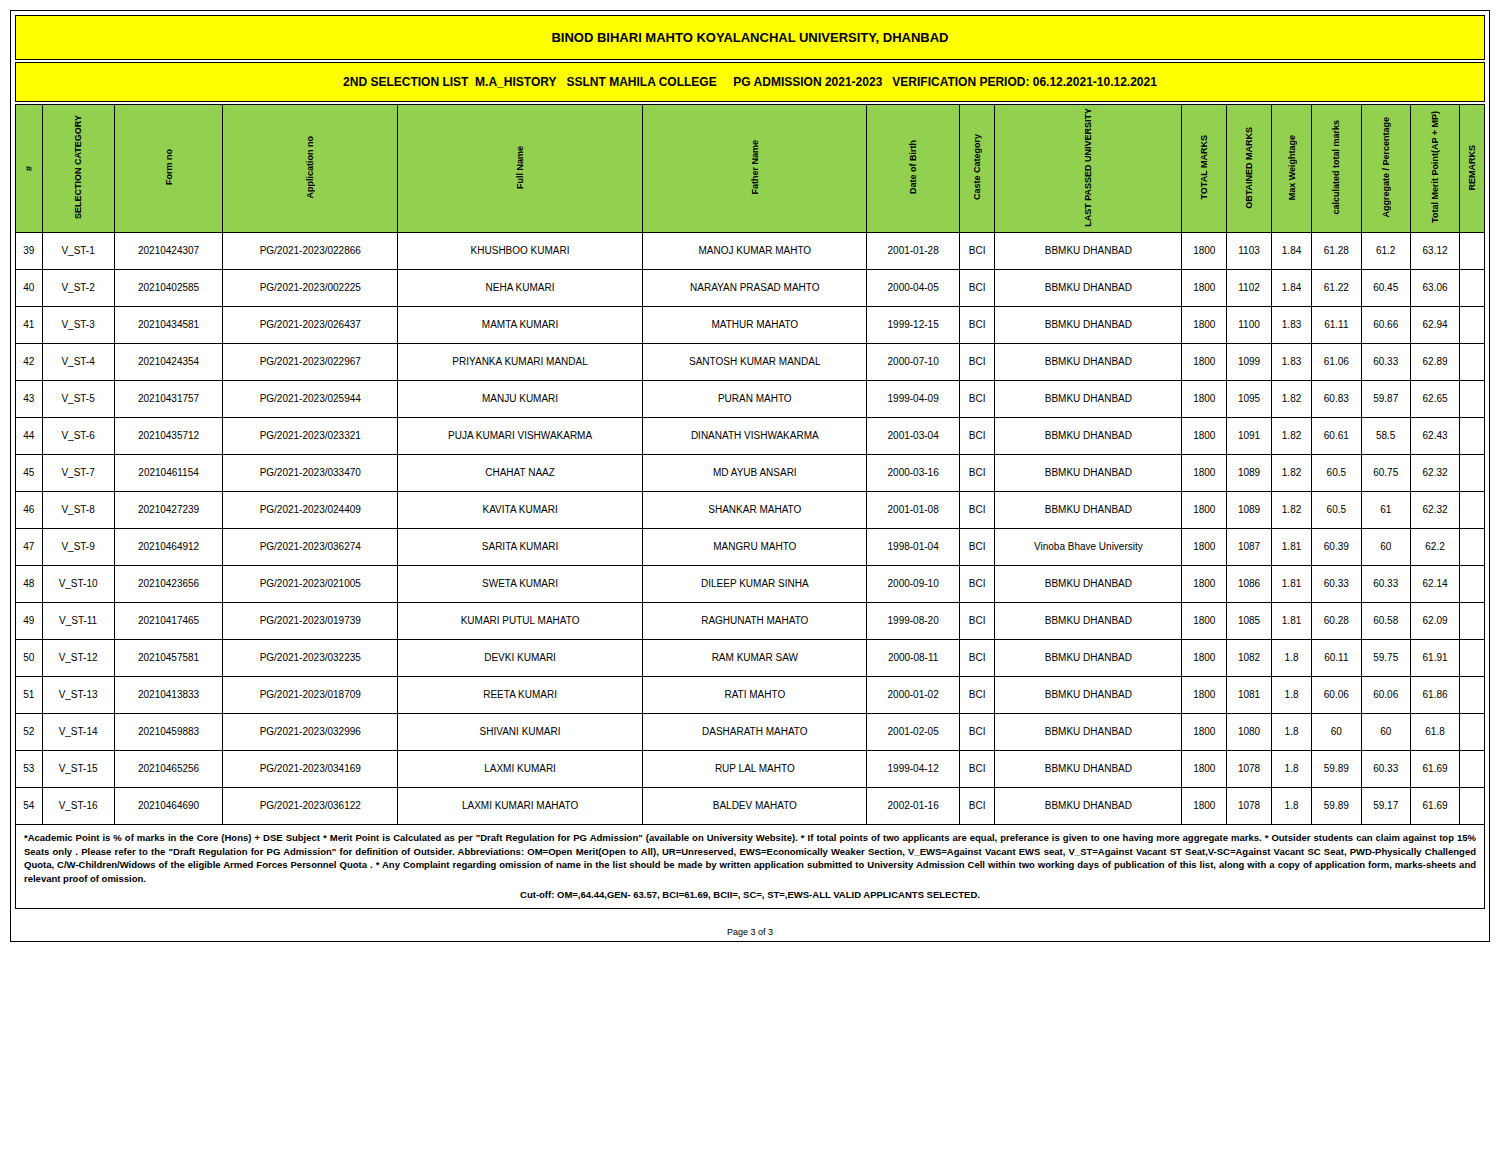BINOD BIHARI MAHTO KOYALANCHAL UNIVERSITY, DHANBAD
2ND SELECTION LIST M.A_HISTORY SSLNT MAHILA COLLEGE PG ADMISSION 2021-2023 VERIFICATION PERIOD: 06.12.2021-10.12.2021
| # | SELECTION CATEGORY | Form no | Application no | Full Name | Father Name | Date of Birth | Caste Category | LAST PASSED UNIVERSITY | TOTAL MARKS | OBTAINED MARKS | Max Weightage | calculated total marks | Aggregate / Percentage | Total Merit Point(AP + MP) | REMARKS |
| --- | --- | --- | --- | --- | --- | --- | --- | --- | --- | --- | --- | --- | --- | --- | --- |
| 39 | V_ST-1 | 20210424307 | PG/2021-2023/022866 | KHUSHBOO KUMARI | MANOJ KUMAR MAHTO | 2001-01-28 | BCI | BBMKU DHANBAD | 1800 | 1103 | 1.84 | 61.28 | 61.2 | 63.12 | |
| 40 | V_ST-2 | 20210402585 | PG/2021-2023/002225 | NEHA KUMARI | NARAYAN PRASAD MAHTO | 2000-04-05 | BCI | BBMKU DHANBAD | 1800 | 1102 | 1.84 | 61.22 | 60.45 | 63.06 | |
| 41 | V_ST-3 | 20210434581 | PG/2021-2023/026437 | MAMTA KUMARI | MATHUR MAHATO | 1999-12-15 | BCI | BBMKU DHANBAD | 1800 | 1100 | 1.83 | 61.11 | 60.66 | 62.94 | |
| 42 | V_ST-4 | 20210424354 | PG/2021-2023/022967 | PRIYANKA KUMARI MANDAL | SANTOSH KUMAR MANDAL | 2000-07-10 | BCI | BBMKU DHANBAD | 1800 | 1099 | 1.83 | 61.06 | 60.33 | 62.89 | |
| 43 | V_ST-5 | 20210431757 | PG/2021-2023/025944 | MANJU KUMARI | PURAN MAHTO | 1999-04-09 | BCI | BBMKU DHANBAD | 1800 | 1095 | 1.82 | 60.83 | 59.87 | 62.65 | |
| 44 | V_ST-6 | 20210435712 | PG/2021-2023/023321 | PUJA KUMARI VISHWAKARMA | DINANATH VISHWAKARMA | 2001-03-04 | BCI | BBMKU DHANBAD | 1800 | 1091 | 1.82 | 60.61 | 58.5 | 62.43 | |
| 45 | V_ST-7 | 20210461154 | PG/2021-2023/033470 | CHAHAT NAAZ | MD AYUB ANSARI | 2000-03-16 | BCI | BBMKU DHANBAD | 1800 | 1089 | 1.82 | 60.5 | 60.75 | 62.32 | |
| 46 | V_ST-8 | 20210427239 | PG/2021-2023/024409 | KAVITA KUMARI | SHANKAR MAHATO | 2001-01-08 | BCI | BBMKU DHANBAD | 1800 | 1089 | 1.82 | 60.5 | 61 | 62.32 | |
| 47 | V_ST-9 | 20210464912 | PG/2021-2023/036274 | SARITA KUMARI | MANGRU MAHTO | 1998-01-04 | BCI | Vinoba Bhave University | 1800 | 1087 | 1.81 | 60.39 | 60 | 62.2 | |
| 48 | V_ST-10 | 20210423656 | PG/2021-2023/021005 | SWETA KUMARI | DILEEP KUMAR SINHA | 2000-09-10 | BCI | BBMKU DHANBAD | 1800 | 1086 | 1.81 | 60.33 | 60.33 | 62.14 | |
| 49 | V_ST-11 | 20210417465 | PG/2021-2023/019739 | KUMARI PUTUL MAHATO | RAGHUNATH MAHATO | 1999-08-20 | BCI | BBMKU DHANBAD | 1800 | 1085 | 1.81 | 60.28 | 60.58 | 62.09 | |
| 50 | V_ST-12 | 20210457581 | PG/2021-2023/032235 | DEVKI KUMARI | RAM KUMAR SAW | 2000-08-11 | BCI | BBMKU DHANBAD | 1800 | 1082 | 1.8 | 60.11 | 59.75 | 61.91 | |
| 51 | V_ST-13 | 20210413833 | PG/2021-2023/018709 | REETA KUMARI | RATI MAHTO | 2000-01-02 | BCI | BBMKU DHANBAD | 1800 | 1081 | 1.8 | 60.06 | 60.06 | 61.86 | |
| 52 | V_ST-14 | 20210459883 | PG/2021-2023/032996 | SHIVANI KUMARI | DASHARATH MAHATO | 2001-02-05 | BCI | BBMKU DHANBAD | 1800 | 1080 | 1.8 | 60 | 60 | 61.8 | |
| 53 | V_ST-15 | 20210465256 | PG/2021-2023/034169 | LAXMI KUMARI | RUP LAL MAHTO | 1999-04-12 | BCI | BBMKU DHANBAD | 1800 | 1078 | 1.8 | 59.89 | 60.33 | 61.69 | |
| 54 | V_ST-16 | 20210464690 | PG/2021-2023/036122 | LAXMI KUMARI MAHATO | BALDEV MAHATO | 2002-01-16 | BCI | BBMKU DHANBAD | 1800 | 1078 | 1.8 | 59.89 | 59.17 | 61.69 | |
*Academic Point is % of marks in the Core (Hons) + DSE Subject * Merit Point is Calculated as per "Draft Regulation for PG Admission" (available on University Website). * If total points of two applicants are equal, preferance is given to one having more aggregate marks. * Outsider students can claim against top 15% Seats only . Please refer to the "Draft Regulation for PG Admission" for definition of Outsider. Abbreviations: OM=Open Merit(Open to All), UR=Unreserved, EWS=Economically Weaker Section, V_EWS=Against Vacant EWS seat, V_ST=Against Vacant ST Seat,V-SC=Against Vacant SC Seat, PWD-Physically Challenged Quota, C/W-Children/Widows of the eligible Armed Forces Personnel Quota . * Any Complaint regarding omission of name in the list should be made by written application submitted to University Admission Cell within two working days of publication of this list, along with a copy of application form, marks-sheets and relevant proof of omission. Cut-off: OM=,64.44,GEN- 63.57, BCI=61.69, BCII=, SC=, ST=,EWS-ALL VALID APPLICANTS SELECTED.
Page 3 of 3